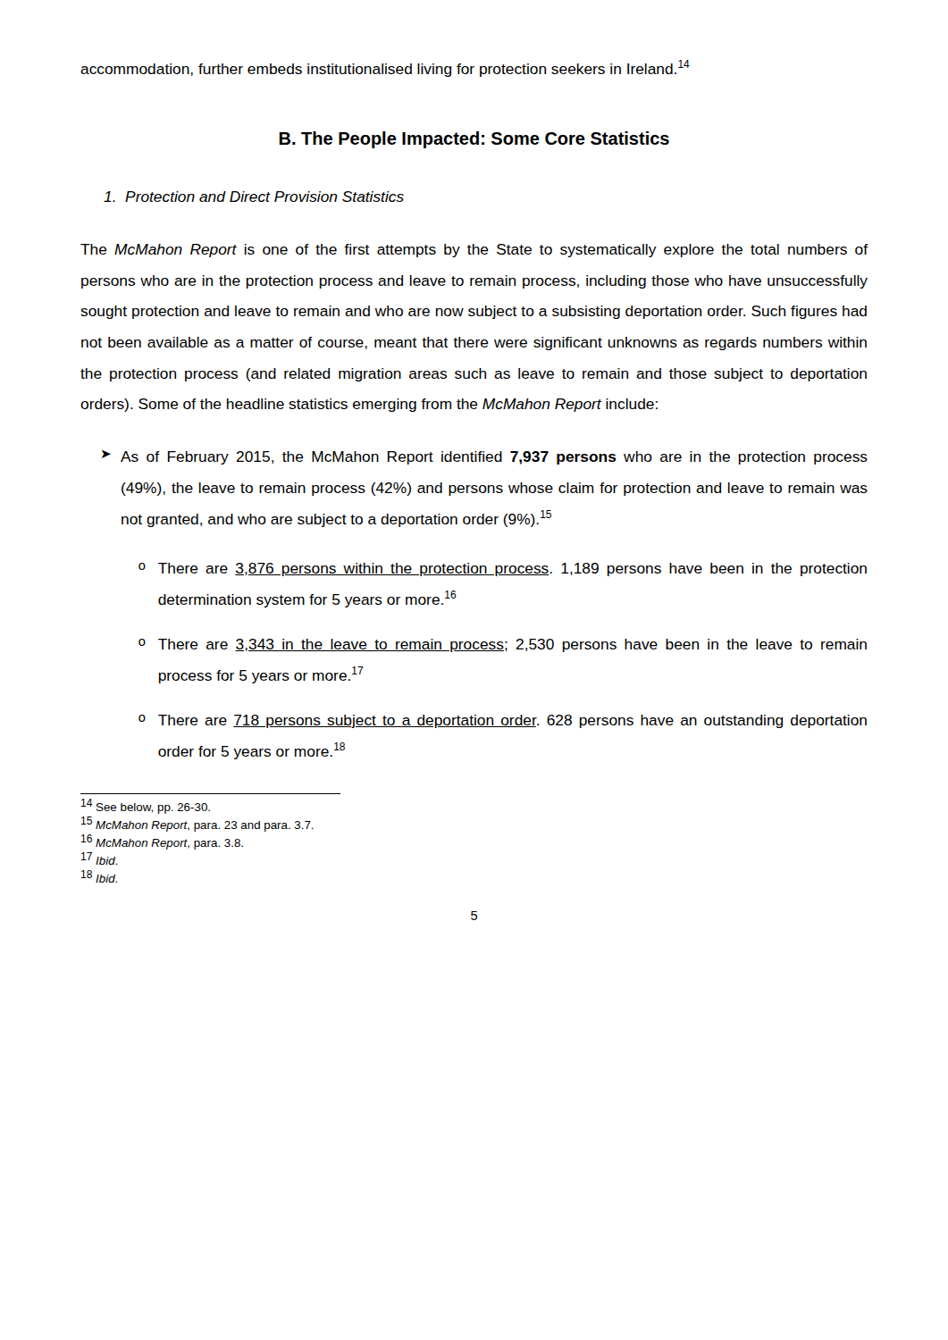accommodation, further embeds institutionalised living for protection seekers in Ireland.14
B. The People Impacted: Some Core Statistics
1. Protection and Direct Provision Statistics
The McMahon Report is one of the first attempts by the State to systematically explore the total numbers of persons who are in the protection process and leave to remain process, including those who have unsuccessfully sought protection and leave to remain and who are now subject to a subsisting deportation order. Such figures had not been available as a matter of course, meant that there were significant unknowns as regards numbers within the protection process (and related migration areas such as leave to remain and those subject to deportation orders). Some of the headline statistics emerging from the McMahon Report include:
As of February 2015, the McMahon Report identified 7,937 persons who are in the protection process (49%), the leave to remain process (42%) and persons whose claim for protection and leave to remain was not granted, and who are subject to a deportation order (9%).15
There are 3,876 persons within the protection process. 1,189 persons have been in the protection determination system for 5 years or more.16
There are 3,343 in the leave to remain process; 2,530 persons have been in the leave to remain process for 5 years or more.17
There are 718 persons subject to a deportation order. 628 persons have an outstanding deportation order for 5 years or more.18
14 See below, pp. 26-30.
15 McMahon Report, para. 23 and para. 3.7.
16 McMahon Report, para. 3.8.
17 Ibid.
18 Ibid.
5